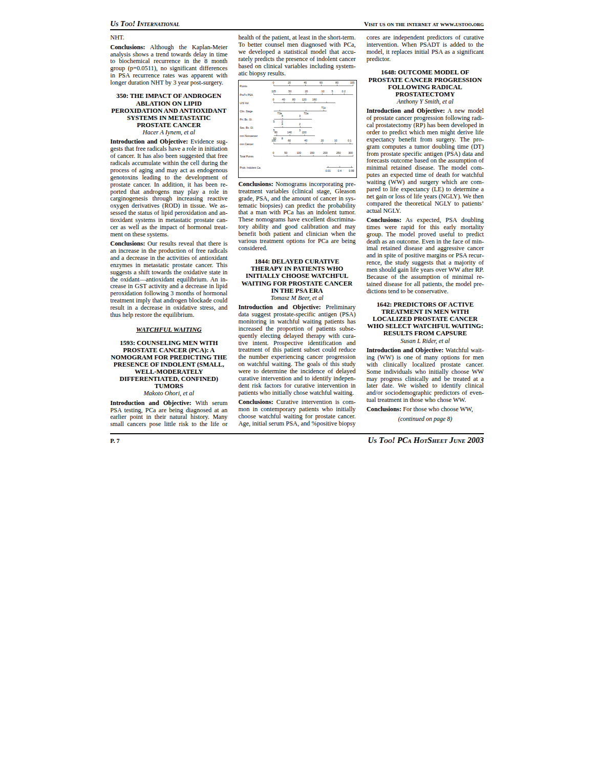Us Too! International
Visit us on the internet at www.ustoo.org
NHT.
Conclusions: Although the Kaplan-Meier analysis shows a trend towards delay in time to biochemical recurrence in the 8 month group (p=0.0511), no significant differences in PSA recurrence rates was apparent with longer duration NHT by 3 year post-surgery.
350: The Impact of Androgen Ablation on Lipid Peroxidation and Antioxidant Systems in Metastatic Prostate Cancer
Hacer A Iynem, et al
Introduction and Objective: Evidence suggests that free radicals have a role in initiation of cancer. It has also been suggested that free radicals accumulate within the cell during the process of aging and may act as endogenous genotoxins leading to the development of prostate cancer. In addition, it has been reported that androgens may play a role in carginogenesis through increasing reactive oxygen derivatives (ROD) in tissue. We assessed the status of lipid peroxidation and antioxidant systems in metastatic prostate cancer as well as the impact of hormonal treatment on these systems.
Conclusions: Our results reveal that there is an increase in the production of free radicals and a decrease in the activities of antioxidant enzymes in metastatic prostate cancer. This suggests a shift towards the oxidative state in the oxidant—antioxidant equilibrium. An increase in GST activity and a decrease in lipid peroxidation following 3 months of hormonal treatment imply that androgen blockade could result in a decrease in oxidative stress, and thus help restore the equilibrium.
Watchful Waiting
1593: Counseling Men with Prostate Cancer (PCa): A Nomogram for Predicting the Presence of Indolent (Small, Well-Moderately Differentiated, Confined) Tumors
Makoto Ohori, et al
Introduction and Objective: With serum PSA testing, PCa are being diagnosed at an earlier point in their natural history. Many small cancers pose little risk to the life or health of the patient, at least in the short-term. To better counsel men diagnosed with PCa, we developed a statistical model that accurately predicts the presence of indolent cancer based on clinical variables including systematic biopsy results.
Points 0 20 40 60 80 100 PreTx PSA 125 50 20 10 5 0.2 U/S Vol 0 40 80 120 160 Clin. Stage T1c T3a T2a Pri. Bx. Gl. 4 3 5 2 Sec. Bx. Gl. 4 2 5 3 mm Noncancer 80 140 220 60 8 mm Cancer 100 60 40 20 10 0.1 Total Points 0 50 100 150 200 250 300 Prob. Indolent Ca. 0.01 0.4 0.99
Conclusions: Nomograms incorporating pretreatment variables (clinical stage, Gleason grade, PSA, and the amount of cancer in systematic biopsies) can predict the probability that a man with PCa has an indolent tumor. These nomograms have excellent discriminatory ability and good calibration and may benefit both patient and clinician when the various treatment options for PCa are being considered.
1844: Delayed Curative Therapy in Patients Who Initially Choose Watchful Waiting for Prostate Cancer in the PSA Era
Tomasz M Beer, et al
Introduction and Objective: Preliminary data suggest prostate-specific antigen (PSA) monitoring in watchful waiting patients has increased the proportion of patients subsequently electing delayed therapy with curative intent. Prospective identification and treatment of this patient subset could reduce the number experiencing cancer progression on watchful waiting. The goals of this study were to determine the incidence of delayed curative intervention and to identify independent risk factors for curative intervention in patients who initially chose watchful waiting.
Conclusions: Curative intervention is common in contemporary patients who initially choose watchful waiting for prostate cancer. Age, initial serum PSA, and %positive biopsy cores are independent predictors of curative intervention. When PSADT is added to the model, it replaces initial PSA as a significant predictor.
1648: Outcome Model of Prostate Cancer Progression Following Radical Prostatectomy
Anthony Y Smith, et al
Introduction and Objective: A new model of prostate cancer progression following radical prostatectomy (RP) has been developed in order to predict which men might derive life expectancy benefit from surgery. The program computes a tumor doubling time (DT) from prostate specific antigen (PSA) data and forecasts outcome based on the assumption of minimal retained disease. The model computes an expected time of death for watchful waiting (WW) and surgery which are compared to life expectancy (LE) to determine a net gain or loss of life years (NGLY). We then compared the theoretical NGLY to patients’ actual NGLY.
Conclusions: As expected, PSA doubling times were rapid for this early mortality group. The model proved useful to predict death as an outcome. Even in the face of minimal retained disease and aggressive cancer and in spite of positive margins or PSA recurrence, the study suggests that a majority of men should gain life years over WW after RP. Because of the assumption of minimal retained disease for all patients, the model predictions tend to be conservative.
1642: Predictors of Active Treatment in Men with Localized Prostate Cancer Who Select Watchful Waiting: Results from CaPSURE
Susan L Rider, et al
Introduction and Objective: Watchful waiting (WW) is one of many options for men with clinically localized prostate cancer. Some individuals who initially choose WW may progress clinically and be treated at a later date. We wished to identify clinical and/or sociodemographic predictors of eventual treatment in those who chose WW.
Conclusions: For those who choose WW,
(continued on page 8)
P. 7
Us Too! PCa HotSheet June 2003